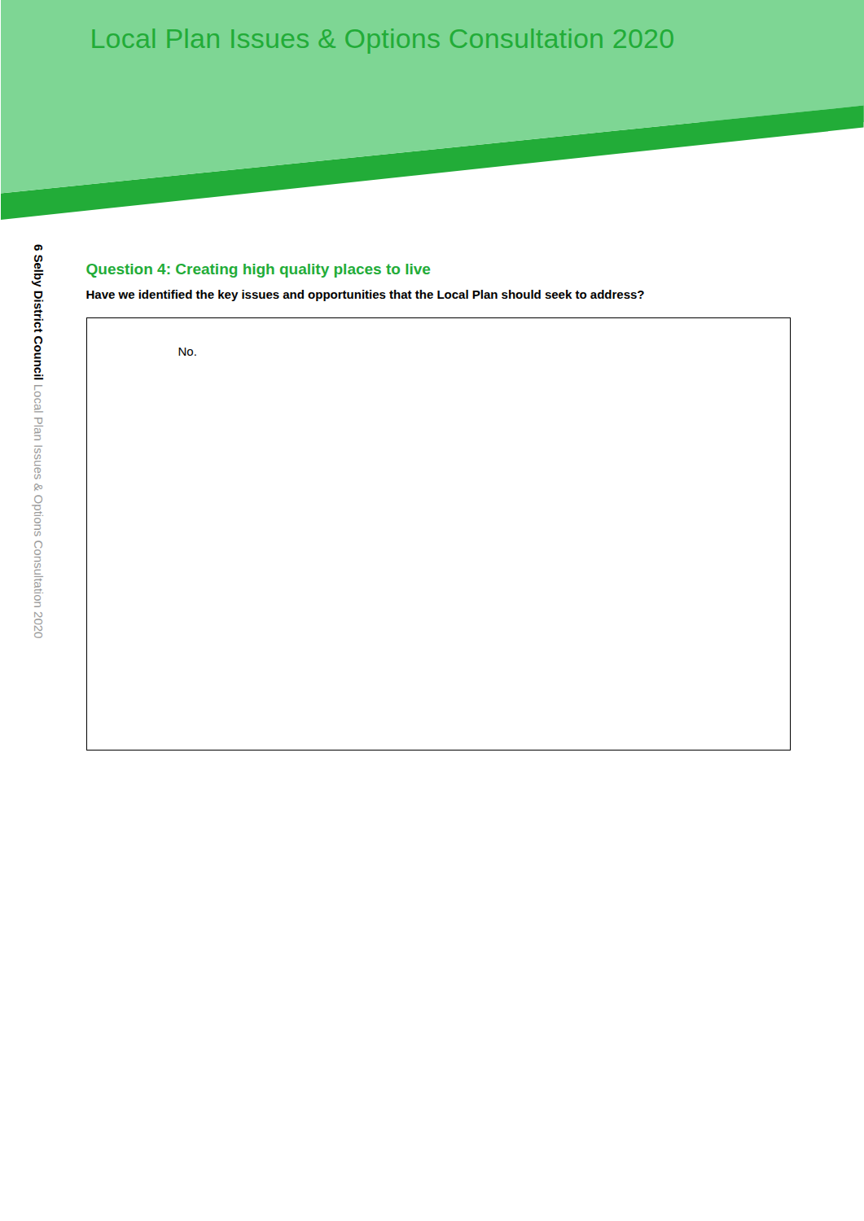Local Plan Issues & Options Consultation 2020
6 Selby District Council Local Plan Issues & Options Consultation 2020
Question 4: Creating high quality places to live
Have we identified the key issues and opportunities that the Local Plan should seek to address?
No.